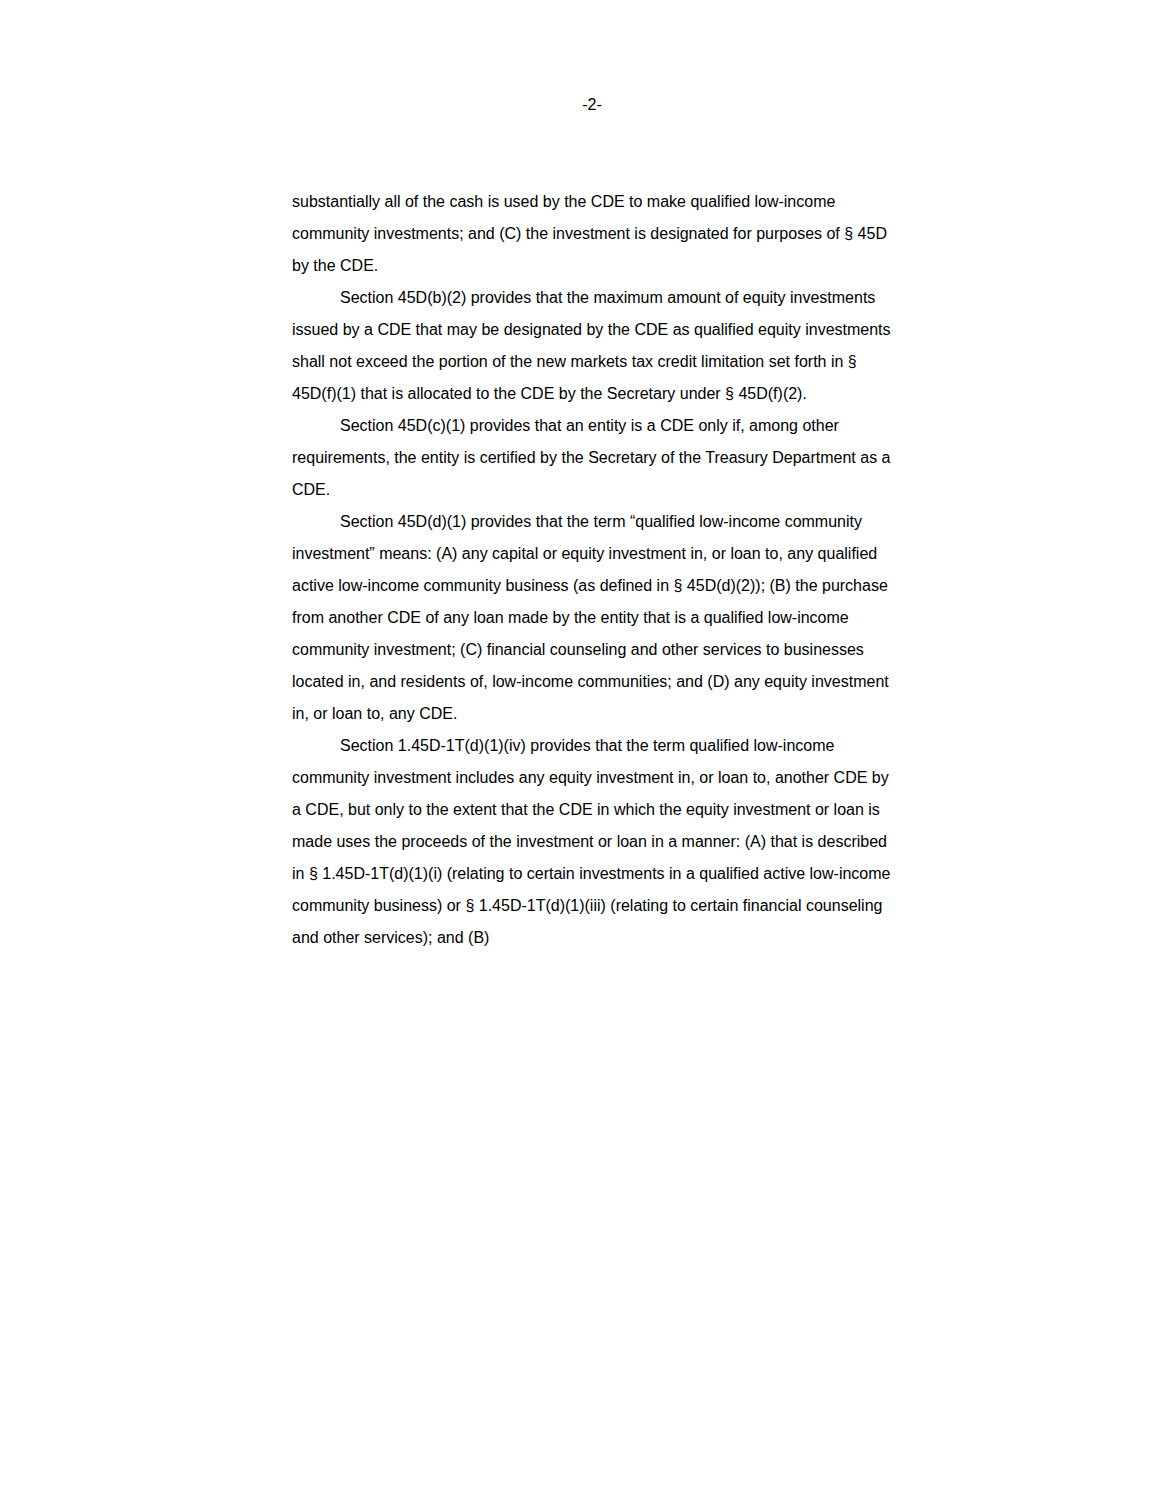-2-
substantially all of the cash is used by the CDE to make qualified low-income community investments; and (C) the investment is designated for purposes of § 45D by the CDE.
Section 45D(b)(2) provides that the maximum amount of equity investments issued by a CDE that may be designated by the CDE as qualified equity investments shall not exceed the portion of the new markets tax credit limitation set forth in § 45D(f)(1) that is allocated to the CDE by the Secretary under § 45D(f)(2).
Section 45D(c)(1) provides that an entity is a CDE only if, among other requirements, the entity is certified by the Secretary of the Treasury Department as a CDE.
Section 45D(d)(1) provides that the term “qualified low-income community investment” means: (A) any capital or equity investment in, or loan to, any qualified active low-income community business (as defined in § 45D(d)(2)); (B) the purchase from another CDE of any loan made by the entity that is a qualified low-income community investment; (C) financial counseling and other services to businesses located in, and residents of, low-income communities; and (D) any equity investment in, or loan to, any CDE.
Section 1.45D-1T(d)(1)(iv) provides that the term qualified low-income community investment includes any equity investment in, or loan to, another CDE by a CDE, but only to the extent that the CDE in which the equity investment or loan is made uses the proceeds of the investment or loan in a manner: (A) that is described in § 1.45D-1T(d)(1)(i) (relating to certain investments in a qualified active low-income community business) or § 1.45D-1T(d)(1)(iii) (relating to certain financial counseling and other services); and (B)